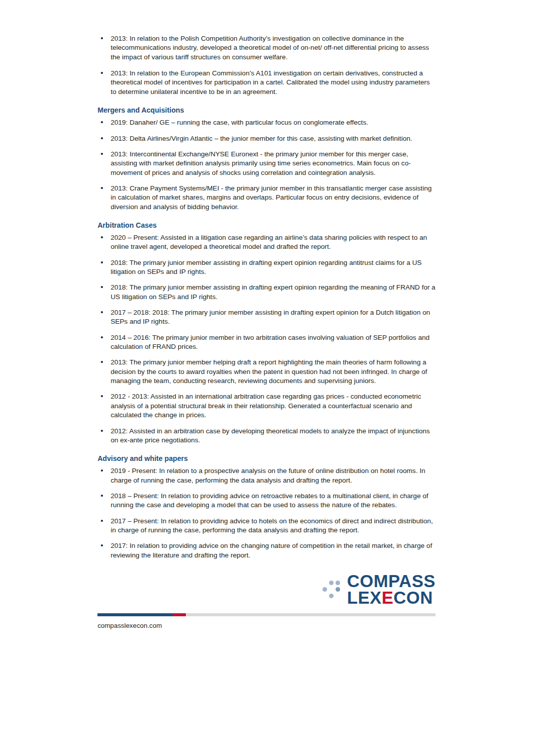2013: In relation to the Polish Competition Authority’s investigation on collective dominance in the telecommunications industry, developed a theoretical model of on-net/ off-net differential pricing to assess the impact of various tariff structures on consumer welfare.
2013: In relation to the European Commission’s A101 investigation on certain derivatives, constructed a theoretical model of incentives for participation in a cartel. Calibrated the model using industry parameters to determine unilateral incentive to be in an agreement.
Mergers and Acquisitions
2019: Danaher/ GE – running the case, with particular focus on conglomerate effects.
2013: Delta Airlines/Virgin Atlantic – the junior member for this case, assisting with market definition.
2013: Intercontinental Exchange/NYSE Euronext - the primary junior member for this merger case, assisting with market definition analysis primarily using time series econometrics. Main focus on co-movement of prices and analysis of shocks using correlation and cointegration analysis.
2013: Crane Payment Systems/MEI - the primary junior member in this transatlantic merger case assisting in calculation of market shares, margins and overlaps. Particular focus on entry decisions, evidence of diversion and analysis of bidding behavior.
Arbitration Cases
2020 – Present: Assisted in a litigation case regarding an airline’s data sharing policies with respect to an online travel agent, developed a theoretical model and drafted the report.
2018: The primary junior member assisting in drafting expert opinion regarding antitrust claims for a US litigation on SEPs and IP rights.
2018: The primary junior member assisting in drafting expert opinion regarding the meaning of FRAND for a US litigation on SEPs and IP rights.
2017 – 2018: 2018: The primary junior member assisting in drafting expert opinion for a Dutch litigation on SEPs and IP rights.
2014 – 2016: The primary junior member in two arbitration cases involving valuation of SEP portfolios and calculation of FRAND prices.
2013: The primary junior member helping draft a report highlighting the main theories of harm following a decision by the courts to award royalties when the patent in question had not been infringed. In charge of managing the team, conducting research, reviewing documents and supervising juniors.
2012 - 2013: Assisted in an international arbitration case regarding gas prices - conducted econometric analysis of a potential structural break in their relationship. Generated a counterfactual scenario and calculated the change in prices.
2012: Assisted in an arbitration case by developing theoretical models to analyze the impact of injunctions on ex-ante price negotiations.
Advisory and white papers
2019 - Present: In relation to a prospective analysis on the future of online distribution on hotel rooms. In charge of running the case, performing the data analysis and drafting the report.
2018 – Present: In relation to providing advice on retroactive rebates to a multinational client, in charge of running the case and developing a model that can be used to assess the nature of the rebates.
2017 – Present: In relation to providing advice to hotels on the economics of direct and indirect distribution, in charge of running the case, performing the data analysis and drafting the report.
2017: In relation to providing advice on the changing nature of competition in the retail market, in charge of reviewing the literature and drafting the report.
COMPASS LEX ECON
compasslexecon.com